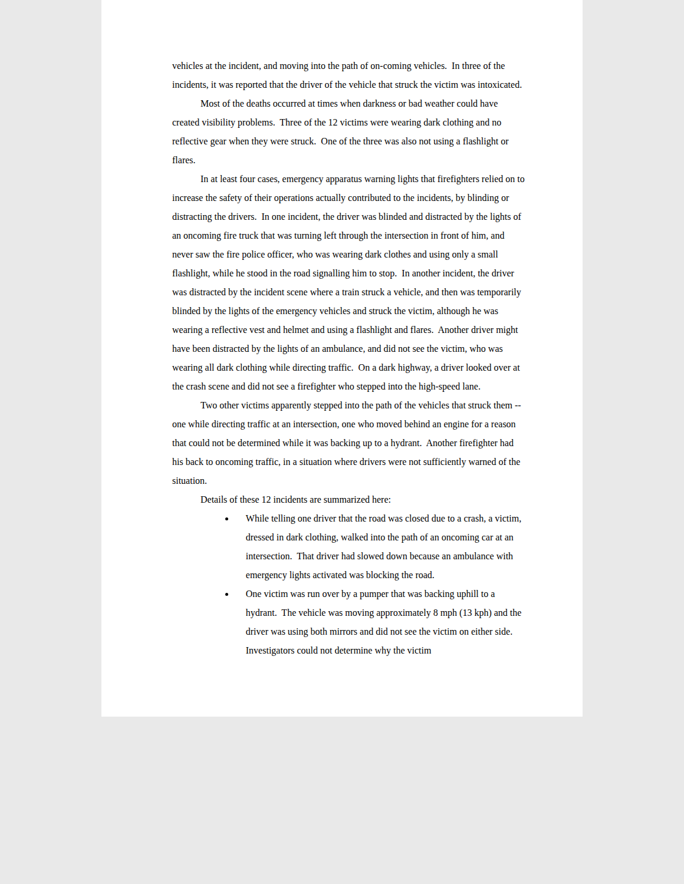vehicles at the incident, and moving into the path of on-coming vehicles. In three of the incidents, it was reported that the driver of the vehicle that struck the victim was intoxicated.
Most of the deaths occurred at times when darkness or bad weather could have created visibility problems. Three of the 12 victims were wearing dark clothing and no reflective gear when they were struck. One of the three was also not using a flashlight or flares.
In at least four cases, emergency apparatus warning lights that firefighters relied on to increase the safety of their operations actually contributed to the incidents, by blinding or distracting the drivers. In one incident, the driver was blinded and distracted by the lights of an oncoming fire truck that was turning left through the intersection in front of him, and never saw the fire police officer, who was wearing dark clothes and using only a small flashlight, while he stood in the road signalling him to stop. In another incident, the driver was distracted by the incident scene where a train struck a vehicle, and then was temporarily blinded by the lights of the emergency vehicles and struck the victim, although he was wearing a reflective vest and helmet and using a flashlight and flares. Another driver might have been distracted by the lights of an ambulance, and did not see the victim, who was wearing all dark clothing while directing traffic. On a dark highway, a driver looked over at the crash scene and did not see a firefighter who stepped into the high-speed lane.
Two other victims apparently stepped into the path of the vehicles that struck them -- one while directing traffic at an intersection, one who moved behind an engine for a reason that could not be determined while it was backing up to a hydrant. Another firefighter had his back to oncoming traffic, in a situation where drivers were not sufficiently warned of the situation.
Details of these 12 incidents are summarized here:
While telling one driver that the road was closed due to a crash, a victim, dressed in dark clothing, walked into the path of an oncoming car at an intersection. That driver had slowed down because an ambulance with emergency lights activated was blocking the road.
One victim was run over by a pumper that was backing uphill to a hydrant. The vehicle was moving approximately 8 mph (13 kph) and the driver was using both mirrors and did not see the victim on either side. Investigators could not determine why the victim